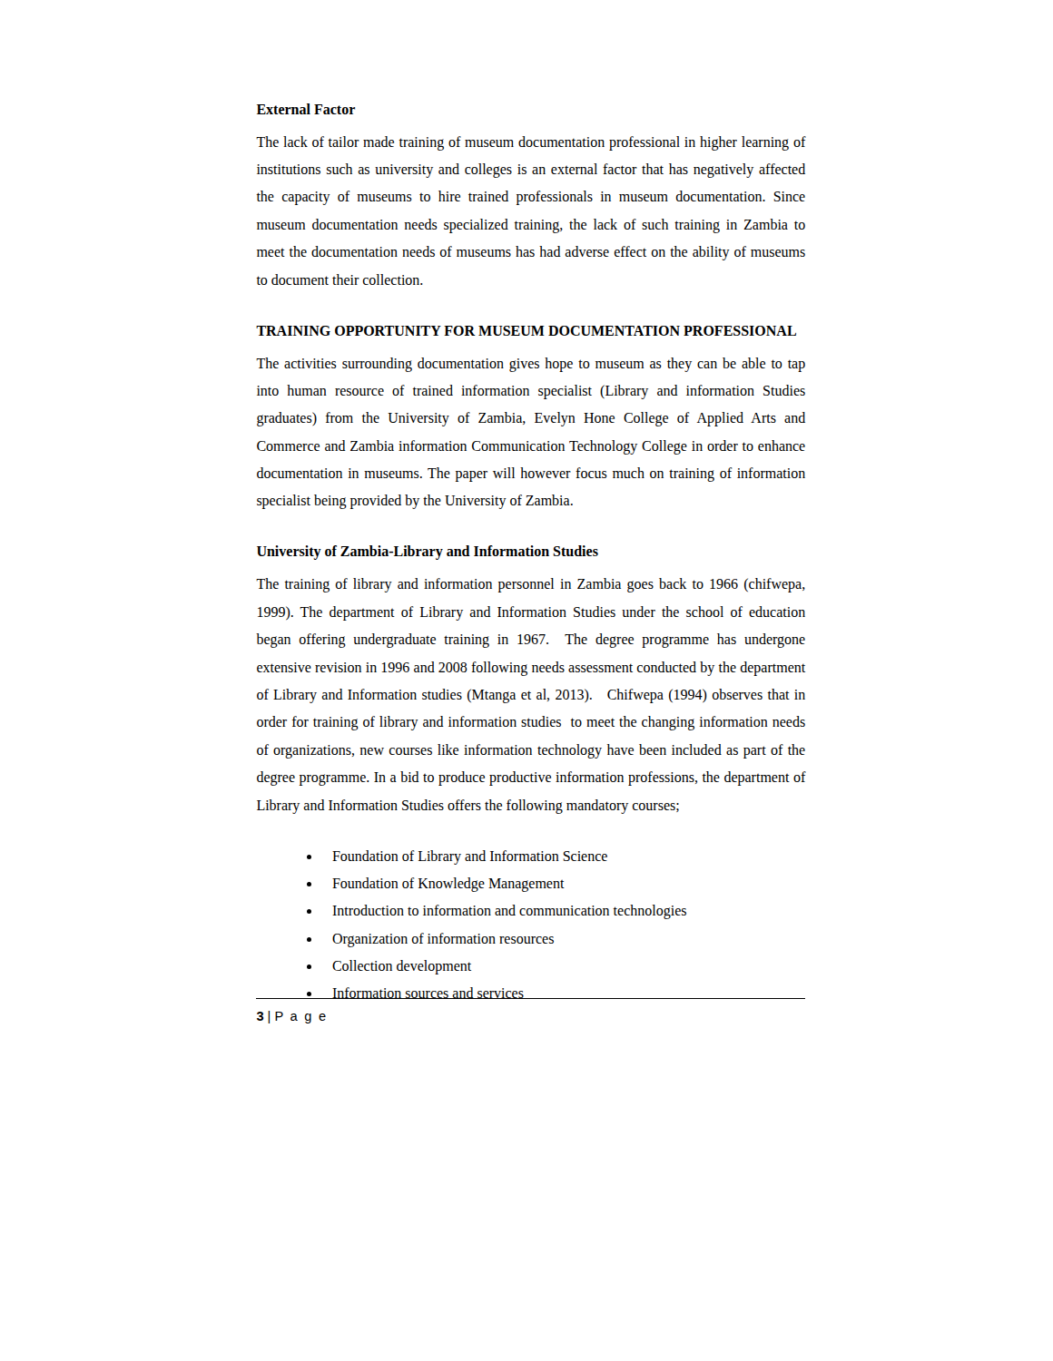External Factor
The lack of tailor made training of museum documentation professional in higher learning of institutions such as university and colleges is an external factor that has negatively affected the capacity of museums to hire trained professionals in museum documentation. Since museum documentation needs specialized training, the lack of such training in Zambia to meet the documentation needs of museums has had adverse effect on the ability of museums to document their collection.
TRAINING OPPORTUNITY FOR MUSEUM DOCUMENTATION PROFESSIONAL
The activities surrounding documentation gives hope to museum as they can be able to tap into human resource of trained information specialist (Library and information Studies graduates) from the University of Zambia, Evelyn Hone College of Applied Arts and Commerce and Zambia information Communication Technology College in order to enhance documentation in museums. The paper will however focus much on training of information specialist being provided by the University of Zambia.
University of Zambia-Library and Information Studies
The training of library and information personnel in Zambia goes back to 1966 (chifwepa, 1999). The department of Library and Information Studies under the school of education began offering undergraduate training in 1967. The degree programme has undergone extensive revision in 1996 and 2008 following needs assessment conducted by the department of Library and Information studies (Mtanga et al, 2013). Chifwepa (1994) observes that in order for training of library and information studies to meet the changing information needs of organizations, new courses like information technology have been included as part of the degree programme. In a bid to produce productive information professions, the department of Library and Information Studies offers the following mandatory courses;
Foundation of Library and Information Science
Foundation of Knowledge Management
Introduction to information and communication technologies
Organization of information resources
Collection development
Information sources and services
3 | P a g e